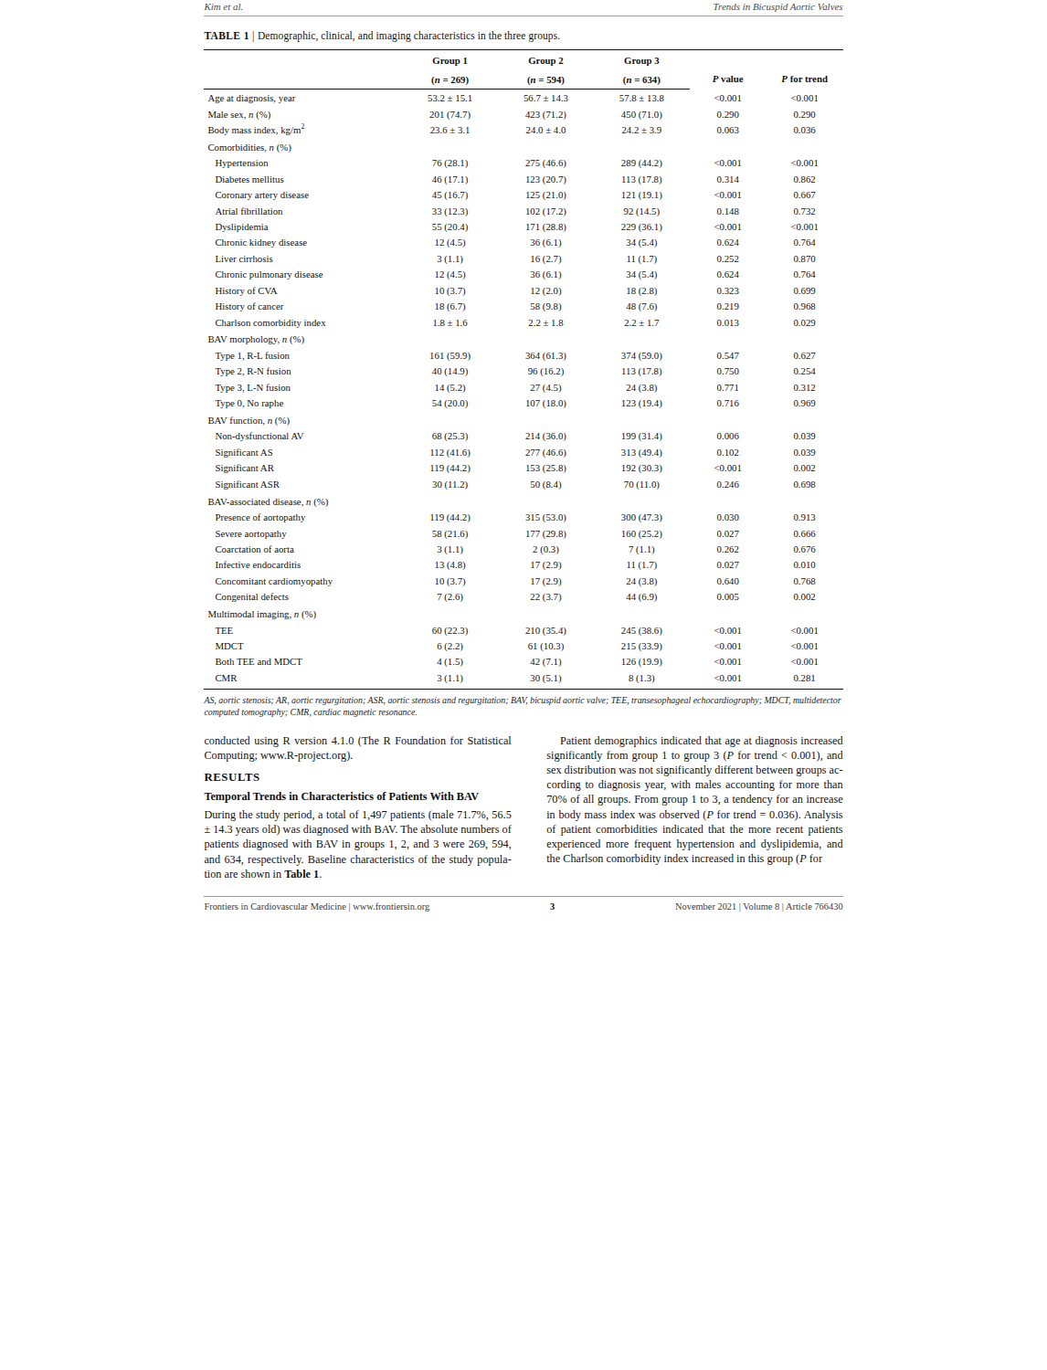Kim et al.
Trends in Bicuspid Aortic Valves
TABLE 1 Demographic, clinical, and imaging characteristics in the three groups.
| | Group 1 | Group 2 | Group 3 | P value | P for trend |
| --- | --- | --- | --- | --- | --- |
| | ( n = 269) | ( n = 594) | ( n = 634) |
| Age at diagnosis, year | 53.2 ± 15.1 | 56.7 ± 14.3 | 57.8 ± 13.8 | <0.001 | <0.001 |
| Male sex, n (%) | 201 (74.7) | 423 (71.2) | 450 (71.0) | 0.290 | 0.290 |
| Body mass index, kg/m 2 | 23.6 ± 3.1 | 24.0 ± 4.0 | 24.2 ± 3.9 | 0.063 | 0.036 |
| Comorbidities, n (%) | | | | | |
| Hypertension | 76 (28.1) | 275 (46.6) | 289 (44.2) | <0.001 | <0.001 |
| Diabetes mellitus | 46 (17.1) | 123 (20.7) | 113 (17.8) | 0.314 | 0.862 |
| Coronary artery disease | 45 (16.7) | 125 (21.0) | 121 (19.1) | <0.001 | 0.667 |
| Atrial fibrillation | 33 (12.3) | 102 (17.2) | 92 (14.5) | 0.148 | 0.732 |
| Dyslipidemia | 55 (20.4) | 171 (28.8) | 229 (36.1) | <0.001 | <0.001 |
| Chronic kidney disease | 12 (4.5) | 36 (6.1) | 34 (5.4) | 0.624 | 0.764 |
| Liver cirrhosis | 3 (1.1) | 16 (2.7) | 11 (1.7) | 0.252 | 0.870 |
| Chronic pulmonary disease | 12 (4.5) | 36 (6.1) | 34 (5.4) | 0.624 | 0.764 |
| History of CVA | 10 (3.7) | 12 (2.0) | 18 (2.8) | 0.323 | 0.699 |
| History of cancer | 18 (6.7) | 58 (9.8) | 48 (7.6) | 0.219 | 0.968 |
| Charlson comorbidity index | 1.8 ± 1.6 | 2.2 ± 1.8 | 2.2 ± 1.7 | 0.013 | 0.029 |
| BAV morphology, n (%) | | | | | |
| Type 1, R-L fusion | 161 (59.9) | 364 (61.3) | 374 (59.0) | 0.547 | 0.627 |
| Type 2, R-N fusion | 40 (14.9) | 96 (16.2) | 113 (17.8) | 0.750 | 0.254 |
| Type 3, L-N fusion | 14 (5.2) | 27 (4.5) | 24 (3.8) | 0.771 | 0.312 |
| Type 0, No raphe | 54 (20.0) | 107 (18.0) | 123 (19.4) | 0.716 | 0.969 |
| BAV function, n (%) | | | | | |
| Non-dysfunctional AV | 68 (25.3) | 214 (36.0) | 199 (31.4) | 0.006 | 0.039 |
| Significant AS | 112 (41.6) | 277 (46.6) | 313 (49.4) | 0.102 | 0.039 |
| Significant AR | 119 (44.2) | 153 (25.8) | 192 (30.3) | <0.001 | 0.002 |
| Significant ASR | 30 (11.2) | 50 (8.4) | 70 (11.0) | 0.246 | 0.698 |
| BAV-associated disease, n (%) | | | | | |
| Presence of aortopathy | 119 (44.2) | 315 (53.0) | 300 (47.3) | 0.030 | 0.913 |
| Severe aortopathy | 58 (21.6) | 177 (29.8) | 160 (25.2) | 0.027 | 0.666 |
| Coarctation of aorta | 3 (1.1) | 2 (0.3) | 7 (1.1) | 0.262 | 0.676 |
| Infective endocarditis | 13 (4.8) | 17 (2.9) | 11 (1.7) | 0.027 | 0.010 |
| Concomitant cardiomyopathy | 10 (3.7) | 17 (2.9) | 24 (3.8) | 0.640 | 0.768 |
| Congenital defects | 7 (2.6) | 22 (3.7) | 44 (6.9) | 0.005 | 0.002 |
| Multimodal imaging, n (%) | | | | | |
| TEE | 60 (22.3) | 210 (35.4) | 245 (38.6) | <0.001 | <0.001 |
| MDCT | 6 (2.2) | 61 (10.3) | 215 (33.9) | <0.001 | <0.001 |
| Both TEE and MDCT | 4 (1.5) | 42 (7.1) | 126 (19.9) | <0.001 | <0.001 |
| CMR | 3 (1.1) | 30 (5.1) | 8 (1.3) | <0.001 | 0.281 |
AS, aortic stenosis; AR, aortic regurgitation; ASR, aortic stenosis and regurgitation; BAV, bicuspid aortic valve; TEE, transesophageal echocardiography; MDCT, multidetector computed tomography; CMR, cardiac magnetic resonance.
conducted using R version 4.1.0 (The R Foundation for Statistical Computing; www.R-project.org).
RESULTS
Temporal Trends in Characteristics of Patients With BAV
During the study period, a total of 1,497 patients (male 71.7%, 56.5 ± 14.3 years old) was diagnosed with BAV. The absolute numbers of patients diagnosed with BAV in groups 1, 2, and 3 were 269, 594, and 634, respectively. Baseline characteristics of the study population are shown in Table 1.
Patient demographics indicated that age at diagnosis increased significantly from group 1 to group 3 (P for trend < 0.001), and sex distribution was not significantly different between groups according to diagnosis year, with males accounting for more than 70% of all groups. From group 1 to 3, a tendency for an increase in body mass index was observed (P for trend = 0.036). Analysis of patient comorbidities indicated that the more recent patients experienced more frequent hypertension and dyslipidemia, and the Charlson comorbidity index increased in this group (P for
Frontiers in Cardiovascular Medicine | www.frontiersin.org
3
November 2021 | Volume 8 | Article 766430